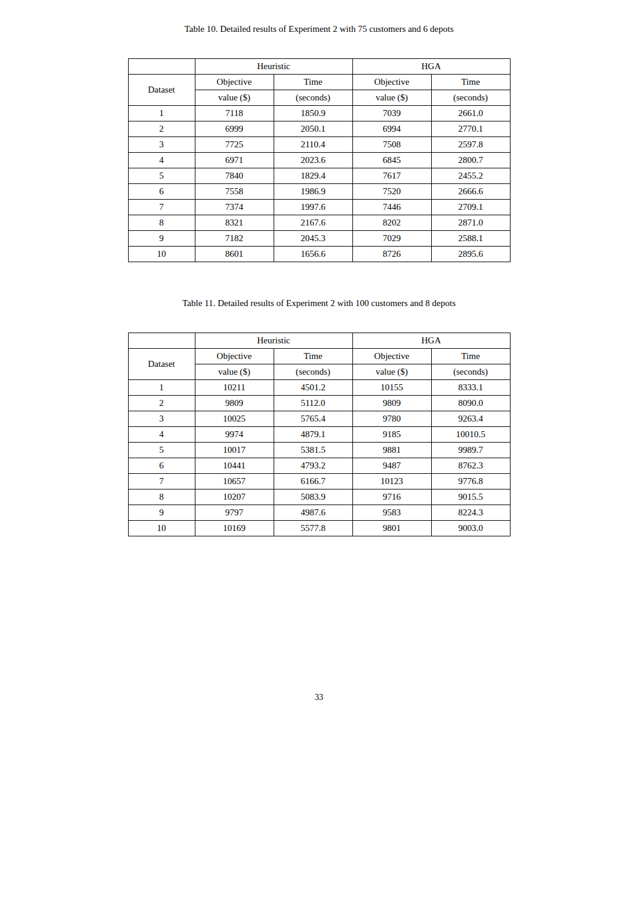Table 10. Detailed results of Experiment 2 with 75 customers and 6 depots
| | Heuristic | HGA |
| Dataset | Objective | Time | Objective | Time |
| value ($) | (seconds) | value ($) | (seconds) |
| 1 | 7118 | 1850.9 | 7039 | 2661.0 |
| 2 | 6999 | 2050.1 | 6994 | 2770.1 |
| 3 | 7725 | 2110.4 | 7508 | 2597.8 |
| 4 | 6971 | 2023.6 | 6845 | 2800.7 |
| 5 | 7840 | 1829.4 | 7617 | 2455.2 |
| 6 | 7558 | 1986.9 | 7520 | 2666.6 |
| 7 | 7374 | 1997.6 | 7446 | 2709.1 |
| 8 | 8321 | 2167.6 | 8202 | 2871.0 |
| 9 | 7182 | 2045.3 | 7029 | 2588.1 |
| 10 | 8601 | 1656.6 | 8726 | 2895.6 |
Table 11. Detailed results of Experiment 2 with 100 customers and 8 depots
| | Heuristic | HGA |
| Dataset | Objective | Time | Objective | Time |
| value ($) | (seconds) | value ($) | (seconds) |
| 1 | 10211 | 4501.2 | 10155 | 8333.1 |
| 2 | 9809 | 5112.0 | 9809 | 8090.0 |
| 3 | 10025 | 5765.4 | 9780 | 9263.4 |
| 4 | 9974 | 4879.1 | 9185 | 10010.5 |
| 5 | 10017 | 5381.5 | 9881 | 9989.7 |
| 6 | 10441 | 4793.2 | 9487 | 8762.3 |
| 7 | 10657 | 6166.7 | 10123 | 9776.8 |
| 8 | 10207 | 5083.9 | 9716 | 9015.5 |
| 9 | 9797 | 4987.6 | 9583 | 8224.3 |
| 10 | 10169 | 5577.8 | 9801 | 9003.0 |
33